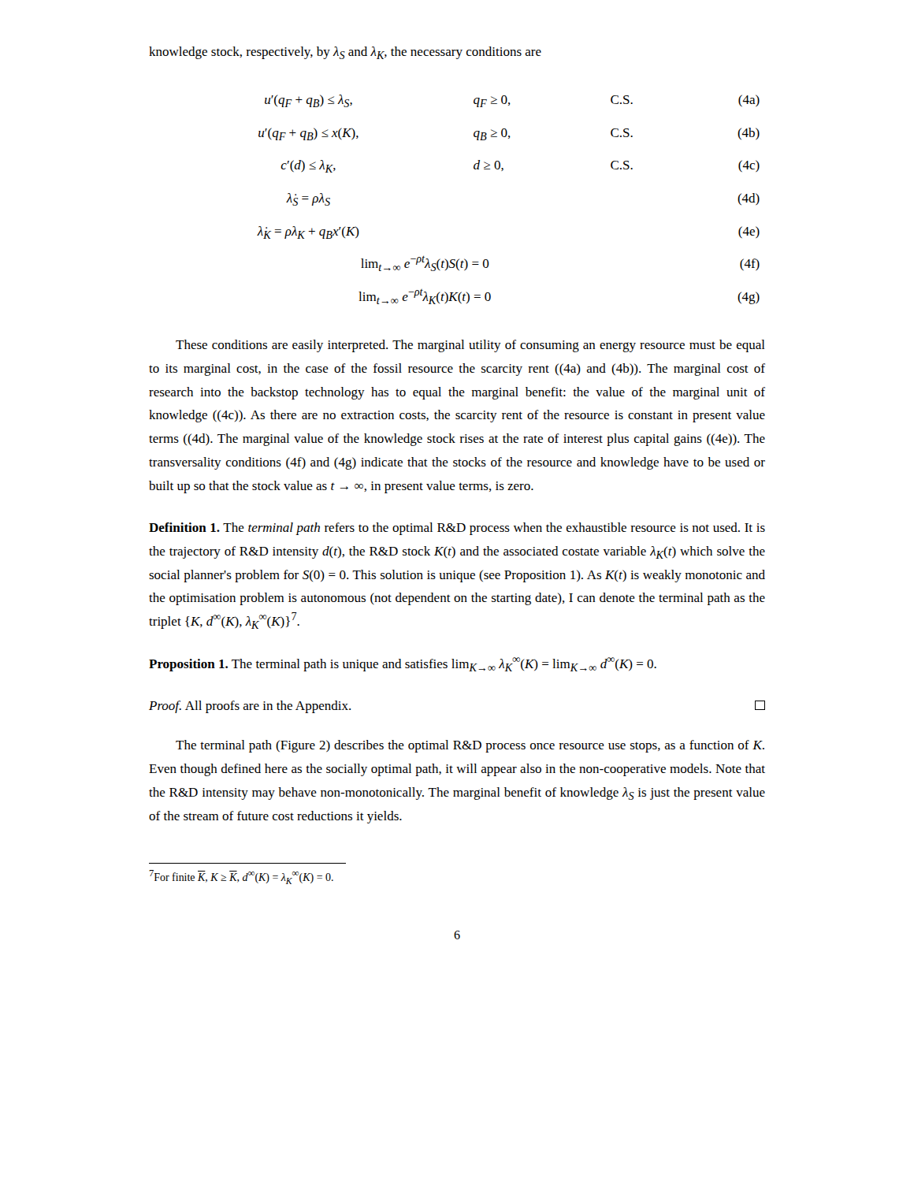knowledge stock, respectively, by λS and λK, the necessary conditions are
| u ′( q F + q B ) ≤ λ S , | q F ≥ 0, | C.S. | (4a) |
| u ′( q F + q B ) ≤ x ( K ), | q B ≥ 0, | C.S. | (4b) |
| c ′( d ) ≤ λ K , | d ≥ 0, | C.S. | (4c) |
| λ̇ S = ρλ S | | | (4d) |
| λ̇ K = ρλ K + q B x ′( K ) | | | (4e) |
| lim t →∞ e − ρt λ S ( t ) S ( t ) = 0 | (4f) |
| lim t →∞ e − ρt λ K ( t ) K ( t ) = 0 | (4g) |
These conditions are easily interpreted. The marginal utility of consuming an energy resource must be equal to its marginal cost, in the case of the fossil resource the scarcity rent ((4a) and (4b)). The marginal cost of research into the backstop technology has to equal the marginal benefit: the value of the marginal unit of knowledge ((4c)). As there are no extraction costs, the scarcity rent of the resource is constant in present value terms ((4d). The marginal value of the knowledge stock rises at the rate of interest plus capital gains ((4e)). The transversality conditions (4f) and (4g) indicate that the stocks of the resource and knowledge have to be used or built up so that the stock value as t → ∞, in present value terms, is zero.
Definition 1. The terminal path refers to the optimal R&D process when the exhaustible resource is not used. It is the trajectory of R&D intensity d(t), the R&D stock K(t) and the associated costate variable λK(t) which solve the social planner's problem for S(0) = 0. This solution is unique (see Proposition 1). As K(t) is weakly monotonic and the optimisation problem is autonomous (not dependent on the starting date), I can denote the terminal path as the triplet {K, d∞(K), λK∞(K)}7.
Proposition 1. The terminal path is unique and satisfies limK→∞ λK∞(K) = limK→∞ d∞(K) = 0.
Proof. All proofs are in the Appendix.
The terminal path (Figure 2) describes the optimal R&D process once resource use stops, as a function of K. Even though defined here as the socially optimal path, it will appear also in the non-cooperative models. Note that the R&D intensity may behave non-monotonically. The marginal benefit of knowledge λS is just the present value of the stream of future cost reductions it yields.
7For finite K, K ≥ K, d∞(K) = λK∞(K) = 0.
6